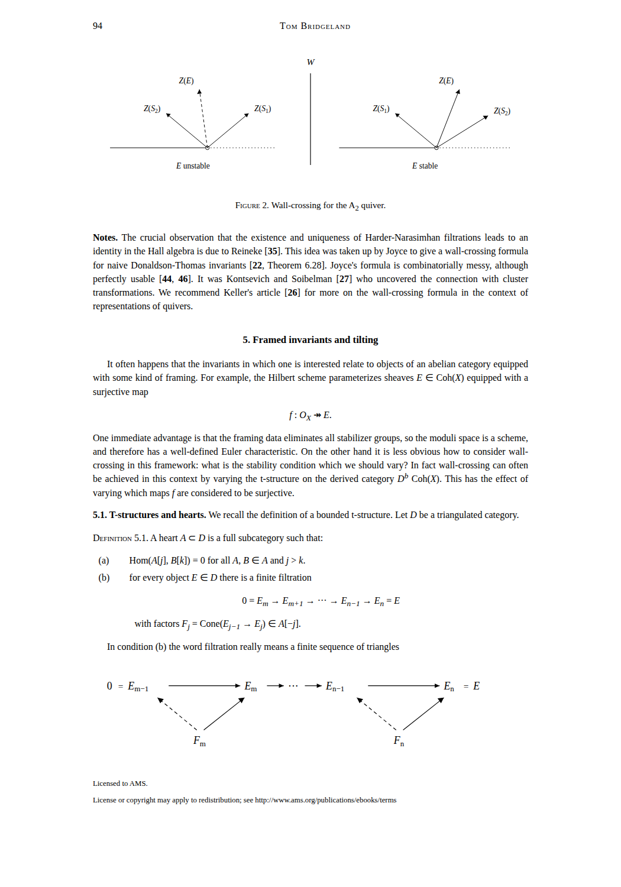94 Tom Bridgeland
W Z(S2) Z(S1) Z(E) E unstable Z(S1) Z(S2) Z(E) E stable
Figure 2. Wall-crossing for the A2 quiver.
Notes. The crucial observation that the existence and uniqueness of Harder-Narasimhan filtrations leads to an identity in the Hall algebra is due to Reineke [35]. This idea was taken up by Joyce to give a wall-crossing formula for naive Donaldson-Thomas invariants [22, Theorem 6.28]. Joyce's formula is combinatorially messy, although perfectly usable [44, 46]. It was Kontsevich and Soibelman [27] who uncovered the connection with cluster transformations. We recommend Keller's article [26] for more on the wall-crossing formula in the context of representations of quivers.
5. Framed invariants and tilting
It often happens that the invariants in which one is interested relate to objects of an abelian category equipped with some kind of framing. For example, the Hilbert scheme parameterizes sheaves E ∈ Coh(X) equipped with a surjective map
f : OX ↠ E.
One immediate advantage is that the framing data eliminates all stabilizer groups, so the moduli space is a scheme, and therefore has a well-defined Euler characteristic. On the other hand it is less obvious how to consider wall-crossing in this framework: what is the stability condition which we should vary? In fact wall-crossing can often be achieved in this context by varying the t-structure on the derived category Db Coh(X). This has the effect of varying which maps f are considered to be surjective.
5.1. T-structures and hearts.
We recall the definition of a bounded t-structure. Let D be a triangulated category.
Definition 5.1. A heart A ⊂ D is a full subcategory such that:
(a) Hom(A[j], B[k]) = 0 for all A, B ∈ A and j > k.
(b) for every object E ∈ D there is a finite filtration
0 = Em → Em+1 → ··· → En−1 → En = E
with factors Fj = Cone(Ej−1 → Ej) ∈ A[−j].
In condition (b) the word filtration really means a finite sequence of triangles
0 = Em−1 Em ··· En−1 En = E Fm Fn
Licensed to AMS.
License or copyright may apply to redistribution; see http://www.ams.org/publications/ebooks/terms